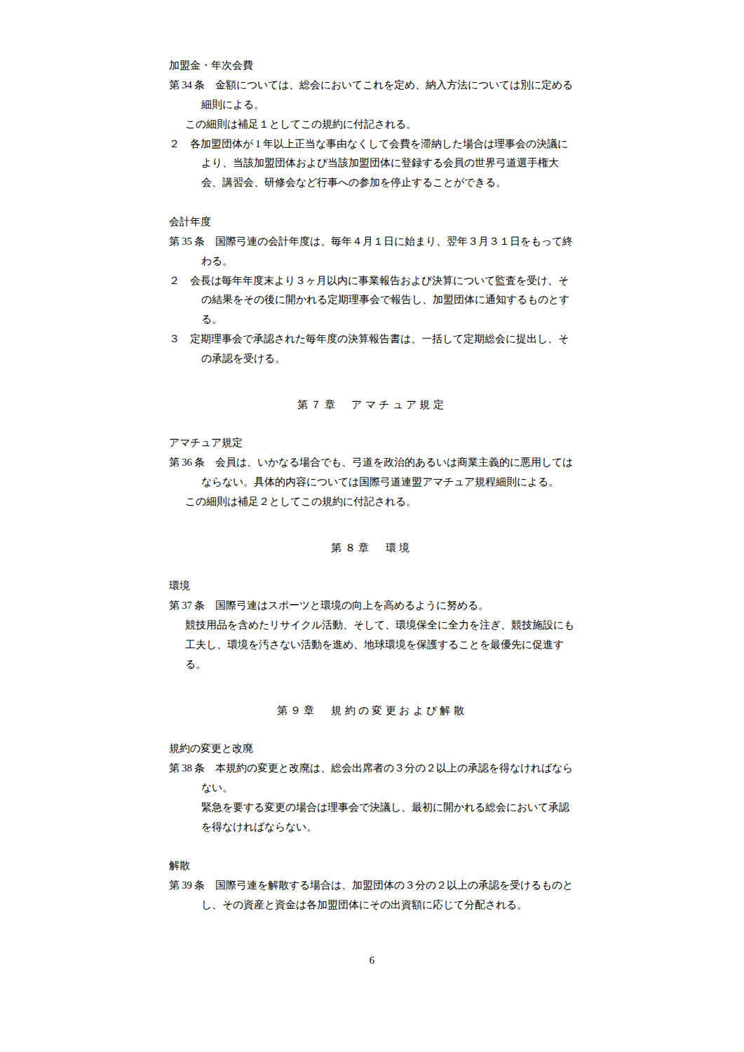加盟金・年次会費
第 34 条　金額については、総会においてこれを定め、納入方法については別に定める細則による。
この細則は補足１としてこの規約に付記される。
２　各加盟団体が 1 年以上正当な事由なくして会費を滞納した場合は理事会の決議により、当該加盟団体および当該加盟団体に登録する会員の世界弓道選手権大会、講習会、研修会など行事への参加を停止することができる。
会計年度
第 35 条　国際弓連の会計年度は、毎年４月１日に始まり、翌年３月３１日をもって終わる。
２　会長は毎年年度末より３ヶ月以内に事業報告および決算について監査を受け、その結果をその後に開かれる定期理事会で報告し、加盟団体に通知するものとする。
３　定期理事会で承認された毎年度の決算報告書は、一括して定期総会に提出し、その承認を受ける。
第７章　アマチュア規定
アマチュア規定
第 36 条　会員は、いかなる場合でも、弓道を政治的あるいは商業主義的に悪用してはならない。具体的内容については国際弓道連盟アマチュア規程細則による。
この細則は補足２としてこの規約に付記される。
第８章　環境
環境
第 37 条　国際弓連はスポーツと環境の向上を高めるように努める。
競技用品を含めたリサイクル活動、そして、環境保全に全力を注ぎ、競技施設にも工夫し、環境を汚さない活動を進め、地球環境を保護することを最優先に促進する。
第９章　規約の変更および解散
規約の変更と改廃
第 38 条　本規約の変更と改廃は、総会出席者の３分の２以上の承認を得なければならない。
緊急を要する変更の場合は理事会で決議し、最初に開かれる総会において承認を得なければならない。
解散
第 39 条　国際弓連を解散する場合は、加盟団体の３分の２以上の承認を受けるものとし、その資産と資金は各加盟団体にその出資額に応じて分配される。
6